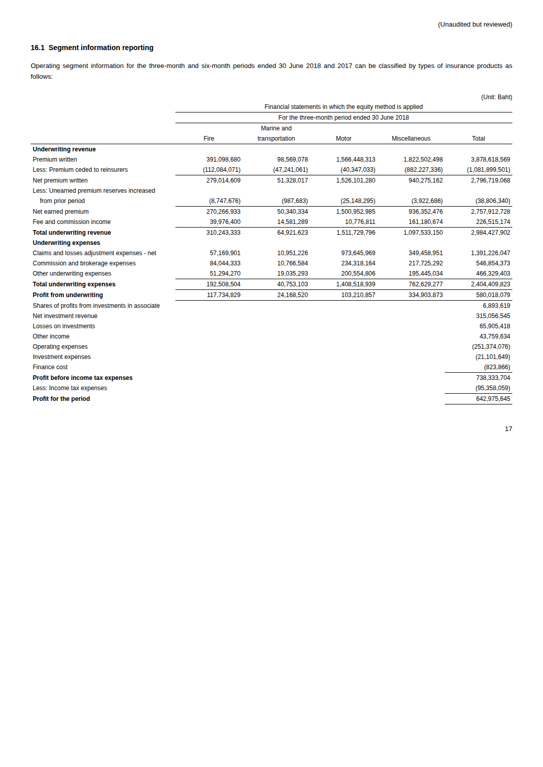(Unaudited but reviewed)
16.1 Segment information reporting
Operating segment information for the three-month and six-month periods ended 30 June 2018 and 2017 can be classified by types of insurance products as follows:
(Unit: Baht)
| | Financial statements in which the equity method is applied |
| | For the three-month period ended 30 June 2018 |
| | | Marine and | | | |
| | Fire | transportation | Motor | Miscellaneous | Total |
| Underwriting revenue | | | | | |
| Premium written | 391,098,680 | 98,569,078 | 1,566,448,313 | 1,822,502,498 | 3,878,618,569 |
| Less: Premium ceded to reinsurers | (112,084,071) | (47,241,061) | (40,347,033) | (882,227,336) | (1,081,899,501) |
| Net premium written | 279,014,609 | 51,328,017 | 1,526,101,280 | 940,275,162 | 2,796,719,068 |
| Less: Unearned premium reserves increased | | | | | |
| from prior period | (8,747,676) | (987,683) | (25,148,295) | (3,922,686) | (38,806,340) |
| Net earned premium | 270,266,933 | 50,340,334 | 1,500,952,985 | 936,352,476 | 2,757,912,728 |
| Fee and commission income | 39,976,400 | 14,581,289 | 10,776,811 | 161,180,674 | 226,515,174 |
| Total underwriting revenue | 310,243,333 | 64,921,623 | 1,511,729,796 | 1,097,533,150 | 2,984,427,902 |
| Underwriting expenses | | | | | |
| Claims and losses adjustment expenses - net | 57,169,901 | 10,951,226 | 973,645,969 | 349,458,951 | 1,391,226,047 |
| Commission and brokerage expenses | 84,044,333 | 10,766,584 | 234,318,164 | 217,725,292 | 546,854,373 |
| Other underwriting expenses | 51,294,270 | 19,035,293 | 200,554,806 | 195,445,034 | 466,329,403 |
| Total underwriting expenses | 192,508,504 | 40,753,103 | 1,408,518,939 | 762,629,277 | 2,404,409,823 |
| Profit from underwriting | 117,734,829 | 24,168,520 | 103,210,857 | 334,903,873 | 580,018,079 |
| Shares of profits from investments in associate | | | | | 6,893,619 |
| Net investment revenue | | | | | 315,056,545 |
| Losses on investments | | | | | 65,905,418 |
| Other income | | | | | 43,759,634 |
| Operating expenses | | | | | (251,374,076) |
| Investment expenses | | | | | (21,101,649) |
| Finance cost | | | | | (823,866) |
| Profit before income tax expenses | | | | | 738,333,704 |
| Less: Income tax expenses | | | | | (95,358,059) |
| Profit for the period | | | | | 642,975,645 |
17